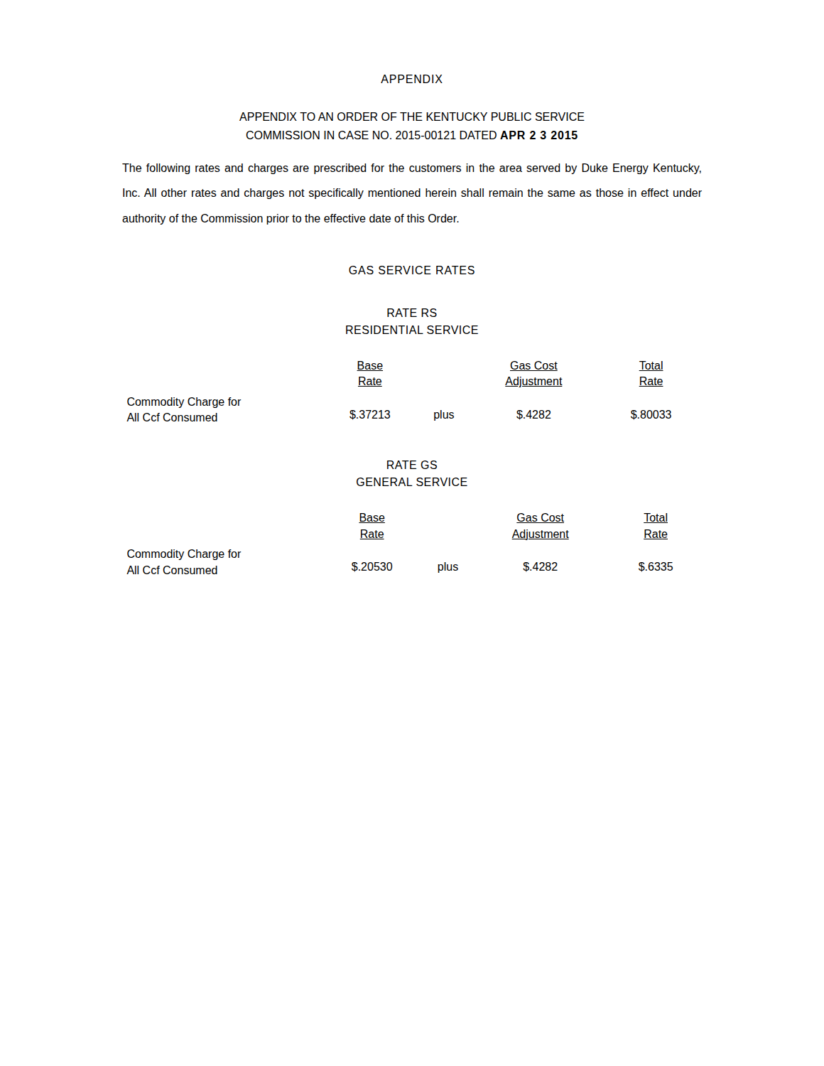APPENDIX
APPENDIX TO AN ORDER OF THE KENTUCKY PUBLIC SERVICE
COMMISSION IN CASE NO. 2015-00121 DATED APR 2 3 2015
The following rates and charges are prescribed for the customers in the area served by Duke Energy Kentucky, Inc. All other rates and charges not specifically mentioned herein shall remain the same as those in effect under authority of the Commission prior to the effective date of this Order.
GAS SERVICE RATES
RATE RS
RESIDENTIAL SERVICE
| | Base Rate | | Gas Cost Adjustment | Total Rate |
| --- | --- | --- | --- | --- |
| Commodity Charge for All Ccf Consumed | $.37213 | plus | $.4282 | $.80033 |
RATE GS
GENERAL SERVICE
| | Base Rate | | Gas Cost Adjustment | Total Rate |
| --- | --- | --- | --- | --- |
| Commodity Charge for All Ccf Consumed | $.20530 | plus | $.4282 | $.6335 |